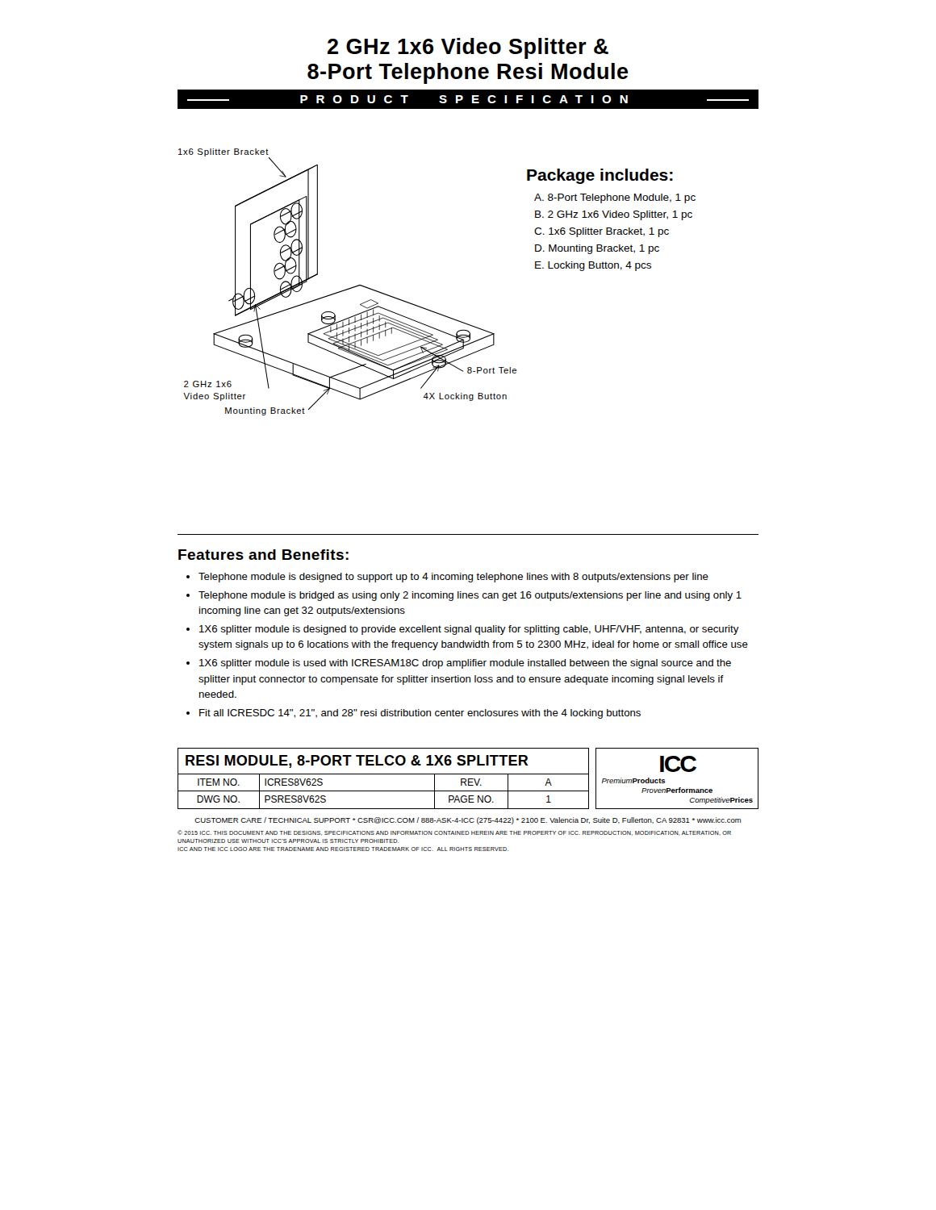2 GHz 1x6 Video Splitter &
8-Port Telephone Resi Module
PRODUCT SPECIFICATION
1x6 Splitter Bracket 2 GHz 1x6 Video Splitter Mounting Bracket 4X Locking Button 8-Port Telephone Module
Package includes:
A. 8-Port Telephone Module, 1 pc
B. 2 GHz 1x6 Video Splitter, 1 pc
C. 1x6 Splitter Bracket, 1 pc
D. Mounting Bracket, 1 pc
E. Locking Button, 4 pcs
Features and Benefits:
Telephone module is designed to support up to 4 incoming telephone lines with 8 outputs/extensions per line
Telephone module is bridged as using only 2 incoming lines can get 16 outputs/extensions per line and using only 1 incoming line can get 32 outputs/extensions
1X6 splitter module is designed to provide excellent signal quality for splitting cable, UHF/VHF, antenna, or security system signals up to 6 locations with the frequency bandwidth from 5 to 2300 MHz, ideal for home or small office use
1X6 splitter module is used with ICRESAM18C drop amplifier module installed between the signal source and the splitter input connector to compensate for splitter insertion loss and to ensure adequate incoming signal levels if needed.
Fit all ICRESDC 14", 21", and 28" resi distribution center enclosures with the 4 locking buttons
| RESI MODULE, 8-PORT TELCO & 1X6 SPLITTER |
| ITEM NO. | ICRES8V62S | REV. | A |
| DWG NO. | PSRES8V62S | PAGE NO. | 1 |
ICC
Premium Products
Proven Performance
Competitive Prices
CUSTOMER CARE / TECHNICAL SUPPORT * CSR@ICC.COM / 888-ASK-4-ICC (275-4422) * 2100 E. Valencia Dr, Suite D, Fullerton, CA 92831 * www.icc.com
© 2015 ICC. THIS DOCUMENT AND THE DESIGNS, SPECIFICATIONS AND INFORMATION CONTAINED HEREIN ARE THE PROPERTY OF ICC. REPRODUCTION, MODIFICATION, ALTERATION, OR UNAUTHORIZED USE WITHOUT ICC'S APPROVAL IS STRICTLY PROHIBITED.
ICC AND THE ICC LOGO ARE THE TRADENAME AND REGISTERED TRADEMARK OF ICC. ALL RIGHTS RESERVED.